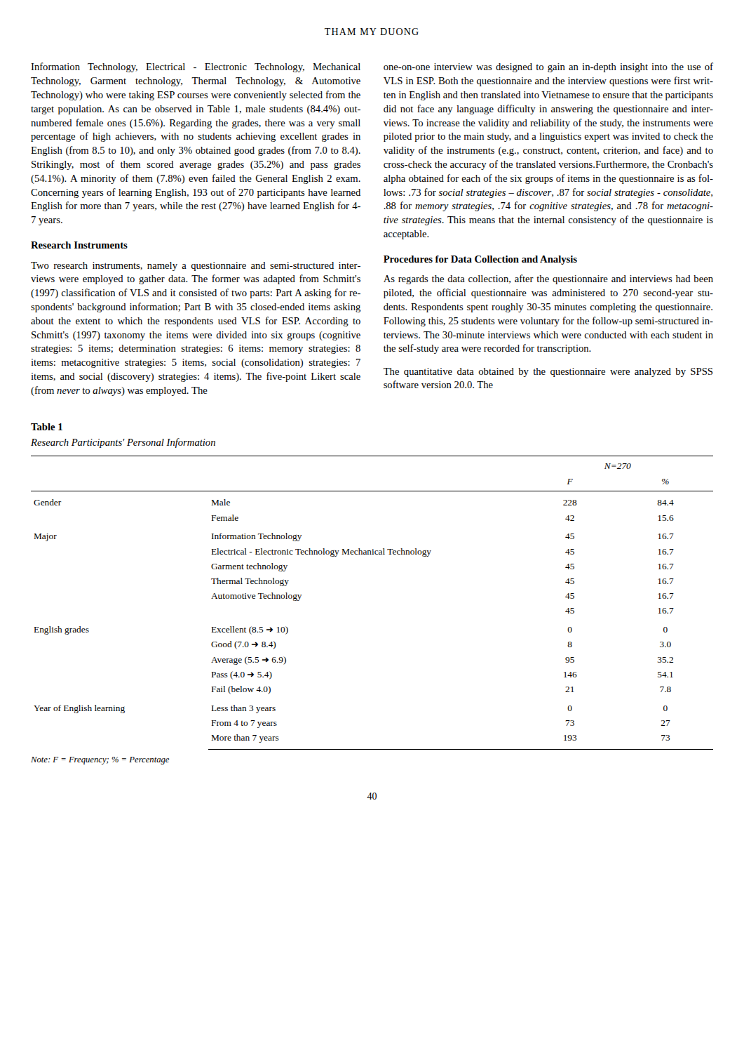THAM MY DUONG
Information Technology, Electrical - Electronic Technology, Mechanical Technology, Garment technology, Thermal Technology, & Automotive Technology) who were taking ESP courses were conveniently selected from the target population. As can be observed in Table 1, male students (84.4%) outnumbered female ones (15.6%). Regarding the grades, there was a very small percentage of high achievers, with no students achieving excellent grades in English (from 8.5 to 10), and only 3% obtained good grades (from 7.0 to 8.4). Strikingly, most of them scored average grades (35.2%) and pass grades (54.1%). A minority of them (7.8%) even failed the General English 2 exam. Concerning years of learning English, 193 out of 270 participants have learned English for more than 7 years, while the rest (27%) have learned English for 4-7 years.
Research Instruments
Two research instruments, namely a questionnaire and semi-structured interviews were employed to gather data. The former was adapted from Schmitt's (1997) classification of VLS and it consisted of two parts: Part A asking for respondents' background information; Part B with 35 closed-ended items asking about the extent to which the respondents used VLS for ESP. According to Schmitt's (1997) taxonomy the items were divided into six groups (cognitive strategies: 5 items; determination strategies: 6 items: memory strategies: 8 items: metacognitive strategies: 5 items, social (consolidation) strategies: 7 items, and social (discovery) strategies: 4 items). The five-point Likert scale (from never to always) was employed. The
one-on-one interview was designed to gain an in-depth insight into the use of VLS in ESP. Both the questionnaire and the interview questions were first written in English and then translated into Vietnamese to ensure that the participants did not face any language difficulty in answering the questionnaire and interviews. To increase the validity and reliability of the study, the instruments were piloted prior to the main study, and a linguistics expert was invited to check the validity of the instruments (e.g., construct, content, criterion, and face) and to cross-check the accuracy of the translated versions.Furthermore, the Cronbach's alpha obtained for each of the six groups of items in the questionnaire is as follows: .73 for social strategies – discover, .87 for social strategies - consolidate, .88 for memory strategies, .74 for cognitive strategies, and .78 for metacognitive strategies. This means that the internal consistency of the questionnaire is acceptable.
Procedures for Data Collection and Analysis
As regards the data collection, after the questionnaire and interviews had been piloted, the official questionnaire was administered to 270 second-year students. Respondents spent roughly 30-35 minutes completing the questionnaire. Following this, 25 students were voluntary for the follow-up semi-structured interviews. The 30-minute interviews which were conducted with each student in the self-study area were recorded for transcription.
The quantitative data obtained by the questionnaire were analyzed by SPSS software version 20.0. The
Table 1
Research Participants' Personal Information
| | | N=270 |
| --- | --- | --- |
| | | F | % |
| Gender | Male | 228 | 84.4 |
| Female | 42 | 15.6 |
| Major | Information Technology | 45 | 16.7 |
| Electrical - Electronic Technology Mechanical Technology | 45 | 16.7 |
| Garment technology | 45 | 16.7 |
| Thermal Technology | 45 | 16.7 |
| Automotive Technology | 45 | 16.7 |
| | 45 | 16.7 |
| English grades | Excellent (8.5 ➜ 10) | 0 | 0 |
| Good (7.0 ➜ 8.4) | 8 | 3.0 |
| Average (5.5 ➜ 6.9) | 95 | 35.2 |
| Pass (4.0 ➜ 5.4) | 146 | 54.1 |
| Fail (below 4.0) | 21 | 7.8 |
| Year of English learning | Less than 3 years | 0 | 0 |
| From 4 to 7 years | 73 | 27 |
| More than 7 years | 193 | 73 |
Note: F = Frequency; % = Percentage
40